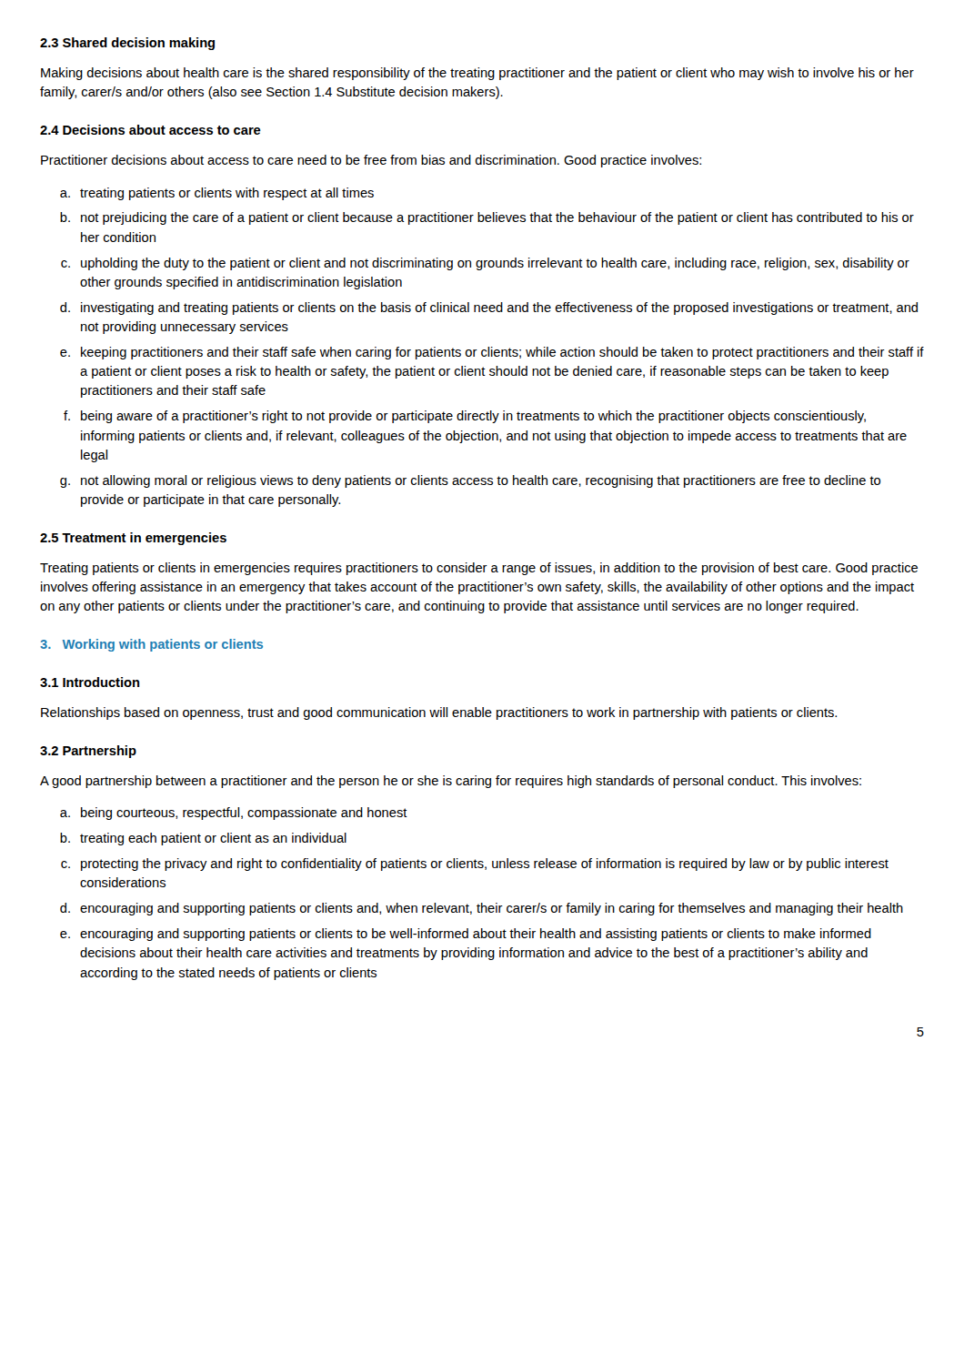2.3 Shared decision making
Making decisions about health care is the shared responsibility of the treating practitioner and the patient or client who may wish to involve his or her family, carer/s and/or others (also see Section 1.4 Substitute decision makers).
2.4 Decisions about access to care
Practitioner decisions about access to care need to be free from bias and discrimination. Good practice involves:
treating patients or clients with respect at all times
not prejudicing the care of a patient or client because a practitioner believes that the behaviour of the patient or client has contributed to his or her condition
upholding the duty to the patient or client and not discriminating on grounds irrelevant to health care, including race, religion, sex, disability or other grounds specified in antidiscrimination legislation
investigating and treating patients or clients on the basis of clinical need and the effectiveness of the proposed investigations or treatment, and not providing unnecessary services
keeping practitioners and their staff safe when caring for patients or clients; while action should be taken to protect practitioners and their staff if a patient or client poses a risk to health or safety, the patient or client should not be denied care, if reasonable steps can be taken to keep practitioners and their staff safe
being aware of a practitioner’s right to not provide or participate directly in treatments to which the practitioner objects conscientiously, informing patients or clients and, if relevant, colleagues of the objection, and not using that objection to impede access to treatments that are legal
not allowing moral or religious views to deny patients or clients access to health care, recognising that practitioners are free to decline to provide or participate in that care personally.
2.5 Treatment in emergencies
Treating patients or clients in emergencies requires practitioners to consider a range of issues, in addition to the provision of best care. Good practice involves offering assistance in an emergency that takes account of the practitioner’s own safety, skills, the availability of other options and the impact on any other patients or clients under the practitioner’s care, and continuing to provide that assistance until services are no longer required.
3. Working with patients or clients
3.1 Introduction
Relationships based on openness, trust and good communication will enable practitioners to work in partnership with patients or clients.
3.2 Partnership
A good partnership between a practitioner and the person he or she is caring for requires high standards of personal conduct. This involves:
being courteous, respectful, compassionate and honest
treating each patient or client as an individual
protecting the privacy and right to confidentiality of patients or clients, unless release of information is required by law or by public interest considerations
encouraging and supporting patients or clients and, when relevant, their carer/s or family in caring for themselves and managing their health
encouraging and supporting patients or clients to be well-informed about their health and assisting patients or clients to make informed decisions about their health care activities and treatments by providing information and advice to the best of a practitioner’s ability and according to the stated needs of patients or clients
5